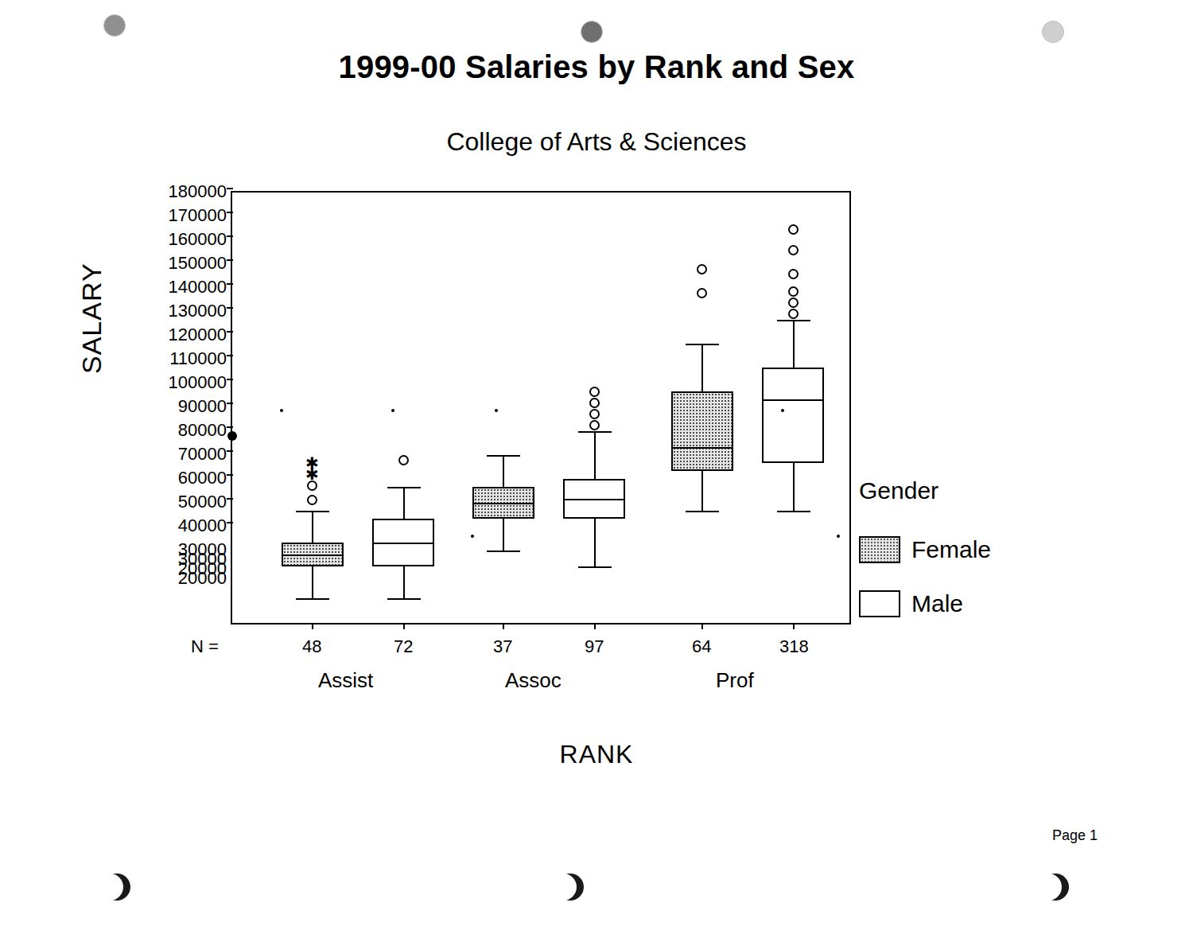1999-00 Salaries by Rank and Sex
College of Arts & Sciences
SALARY
180000 170000 160000 150000 140000 130000 120000 110000 100000 90000 80000 70000 60000 50000 40000 30000 30000 20000 20000
✱
✱
N = 48 72 37 97 64 318
Assist Assoc Prof
RANK
Gender
Female
Male
Page 1